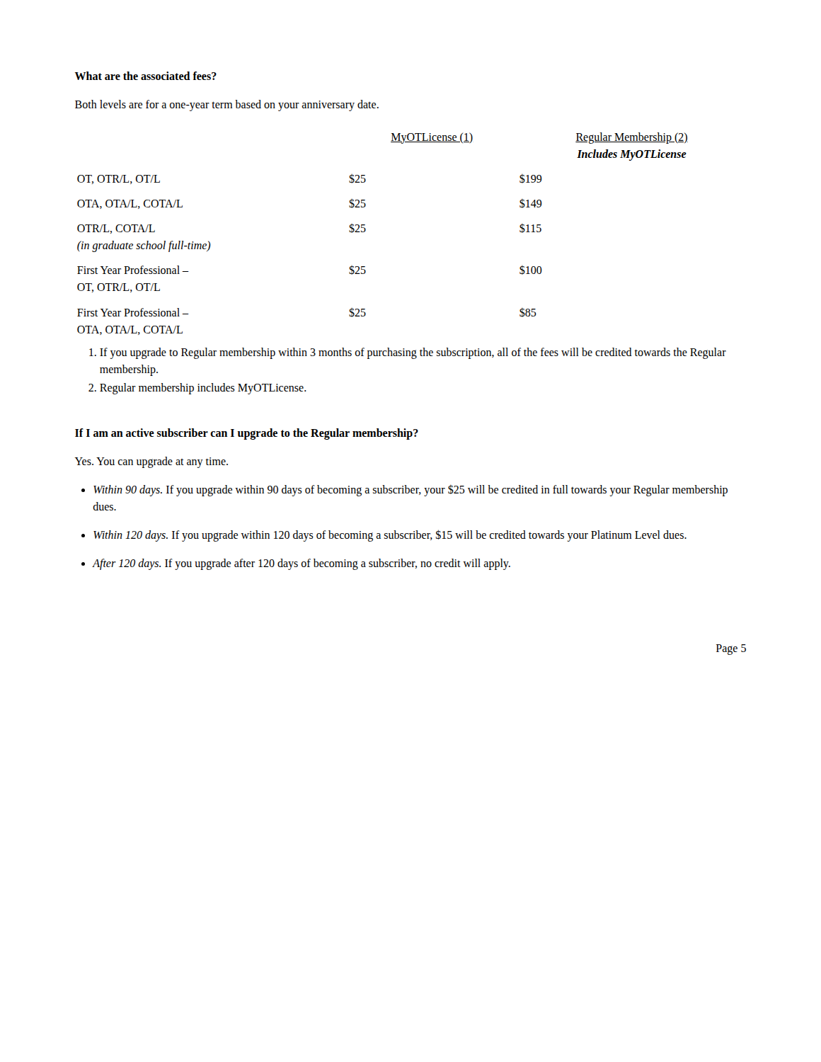What are the associated fees?
Both levels are for a one-year term based on your anniversary date.
| | MyOTLicense (1) | Regular Membership (2) Includes MyOTLicense |
| --- | --- | --- |
| OT, OTR/L, OT/L | $25 | $199 |
| OTA, OTA/L, COTA/L | $25 | $149 |
| OTR/L, COTA/L (in graduate school full-time) | $25 | $115 |
| First Year Professional – OT, OTR/L, OT/L | $25 | $100 |
| First Year Professional – OTA, OTA/L, COTA/L | $25 | $85 |
If you upgrade to Regular membership within 3 months of purchasing the subscription, all of the fees will be credited towards the Regular membership.
Regular membership includes MyOTLicense.
If I am an active subscriber can I upgrade to the Regular membership?
Yes. You can upgrade at any time.
Within 90 days. If you upgrade within 90 days of becoming a subscriber, your $25 will be credited in full towards your Regular membership dues.
Within 120 days. If you upgrade within 120 days of becoming a subscriber, $15 will be credited towards your Platinum Level dues.
After 120 days. If you upgrade after 120 days of becoming a subscriber, no credit will apply.
Page 5